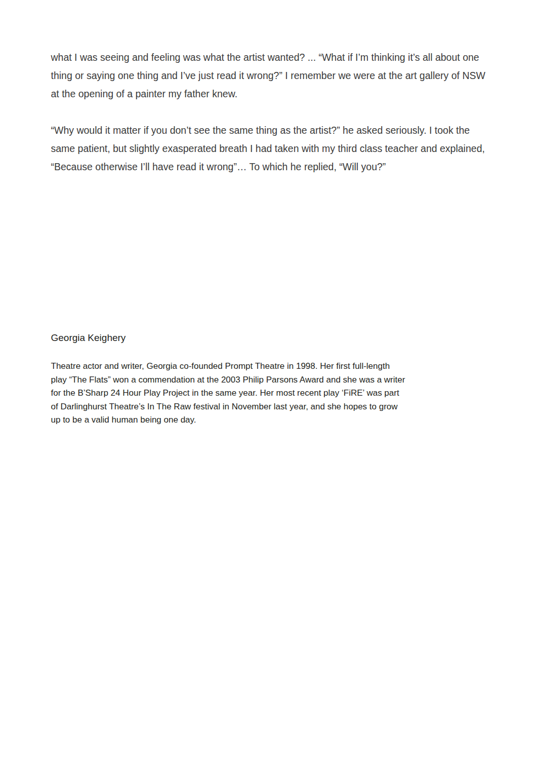what I was seeing and feeling was what the artist wanted? ... “What if I’m thinking it’s all about one thing or saying one thing and I’ve just read it wrong?” I remember we were at the art gallery of NSW at the opening of a painter my father knew.
“Why would it matter if you don’t see the same thing as the artist?” he asked seriously. I took the same patient, but slightly exasperated breath I had taken with my third class teacher and explained, “Because otherwise I’ll have read it wrong”… To which he replied, “Will you?”
Georgia Keighery
Theatre actor and writer, Georgia co-founded Prompt Theatre in 1998. Her first full-length play “The Flats” won a commendation at the 2003 Philip Parsons Award and she was a writer for the B’Sharp 24 Hour Play Project in the same year. Her most recent play ‘FiRE’ was part of Darlinghurst Theatre’s In The Raw festival in November last year, and she hopes to grow up to be a valid human being one day.